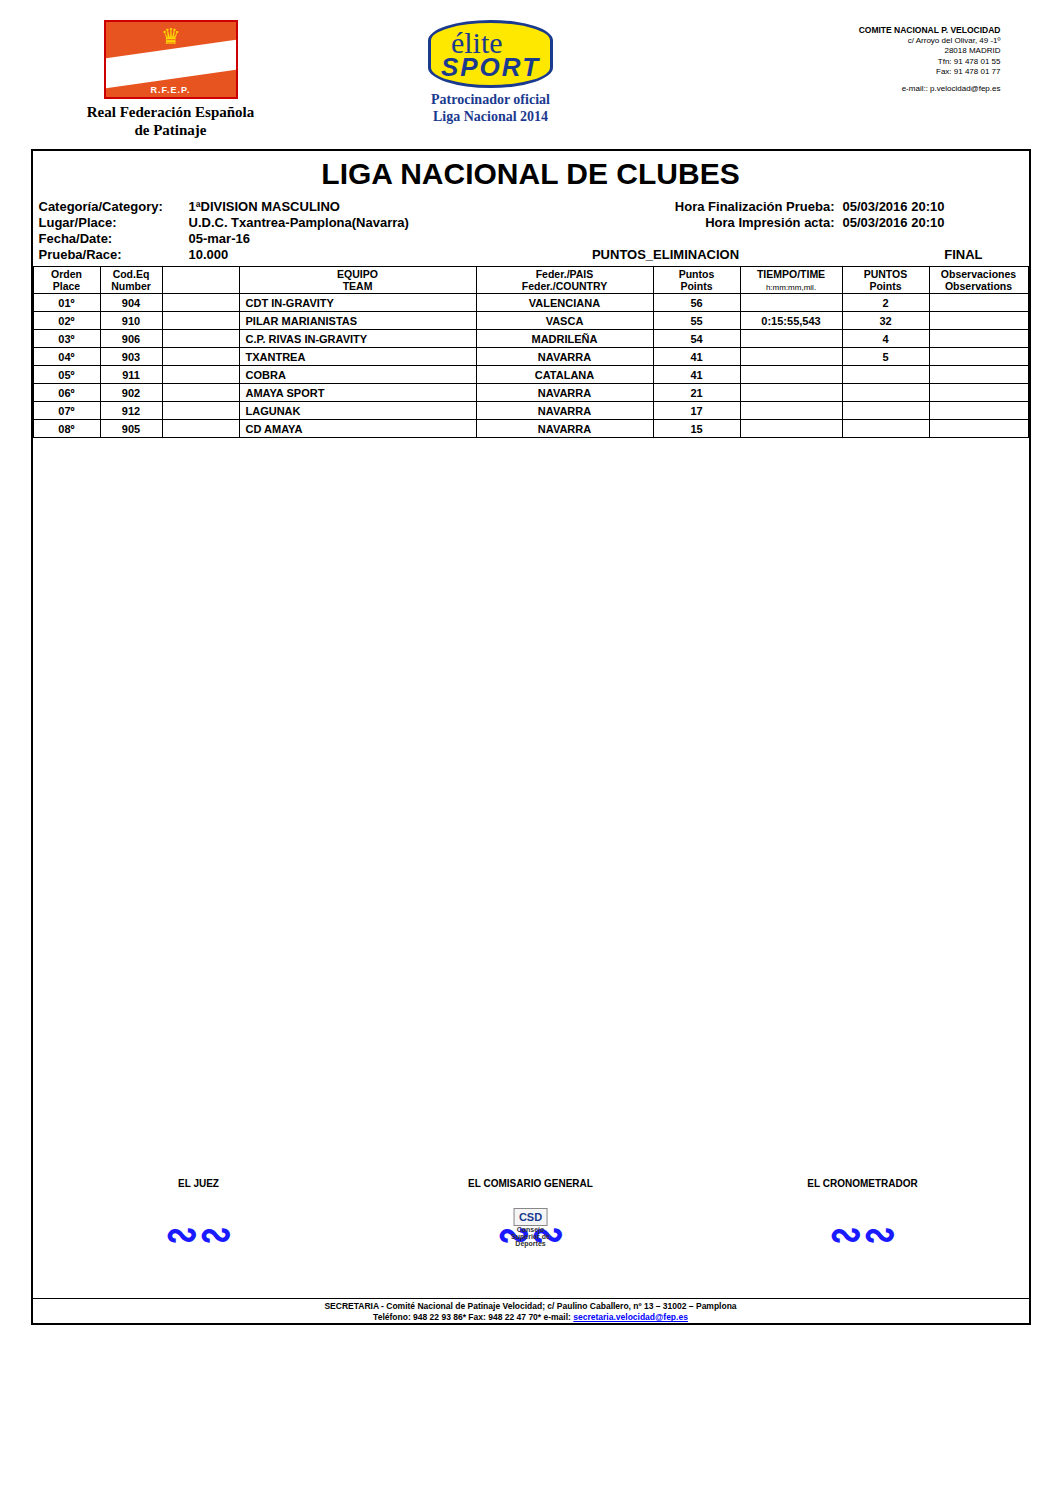♛
R.F.E.P.
Real Federación Española
de Patinaje
élite
SPORT
Patrocinador oficial
Liga Nacional 2014
COMITE NACIONAL P. VELOCIDAD
c/ Arroyo del Olivar, 49 -1º
28018 MADRID
Tfn: 91 478 01 55
Fax: 91 478 01 77
e-mail:: p.velocidad@fep.es
LIGA NACIONAL DE CLUBES
Categoría/Category:
1ªDIVISION MASCULINO
Hora Finalización Prueba:
05/03/2016 20:10
Lugar/Place:
U.D.C. Txantrea-Pamplona(Navarra)
Hora Impresión acta:
05/03/2016 20:10
Fecha/Date:
05-mar-16
Prueba/Race:
10.000
PUNTOS_ELIMINACION
FINAL
| Orden Place | Cod.Eq Number | | EQUIPO TEAM | Feder./PAIS Feder./COUNTRY | Puntos Points | TIEMPO/TIME h:mm:mm,mil. | PUNTOS Points | Observaciones Observations |
| --- | --- | --- | --- | --- | --- | --- | --- | --- |
| 01º | 904 | | CDT IN-GRAVITY | VALENCIANA | 56 | | 2 | |
| 02º | 910 | | PILAR MARIANISTAS | VASCA | 55 | 0:15:55,543 | 32 | |
| 03º | 906 | | C.P. RIVAS IN-GRAVITY | MADRILEÑA | 54 | | 4 | |
| 04º | 903 | | TXANTREA | NAVARRA | 41 | | 5 | |
| 05º | 911 | | COBRA | CATALANA | 41 | | | |
| 06º | 902 | | AMAYA SPORT | NAVARRA | 21 | | | |
| 07º | 912 | | LAGUNAK | NAVARRA | 17 | | | |
| 08º | 905 | | CD AMAYA | NAVARRA | 15 | | | |
EL JUEZ
∾∾
EL COMISARIO GENERAL
∾∾
CSD
Consejo
Superior de
Deportes
EL CRONOMETRADOR
∾∾
SECRETARIA - Comité Nacional de Patinaje Velocidad; c/ Paulino Caballero, nº 13 – 31002 – Pamplona
Teléfono: 948 22 93 86* Fax: 948 22 47 70* e-mail: secretaria.velocidad@fep.es